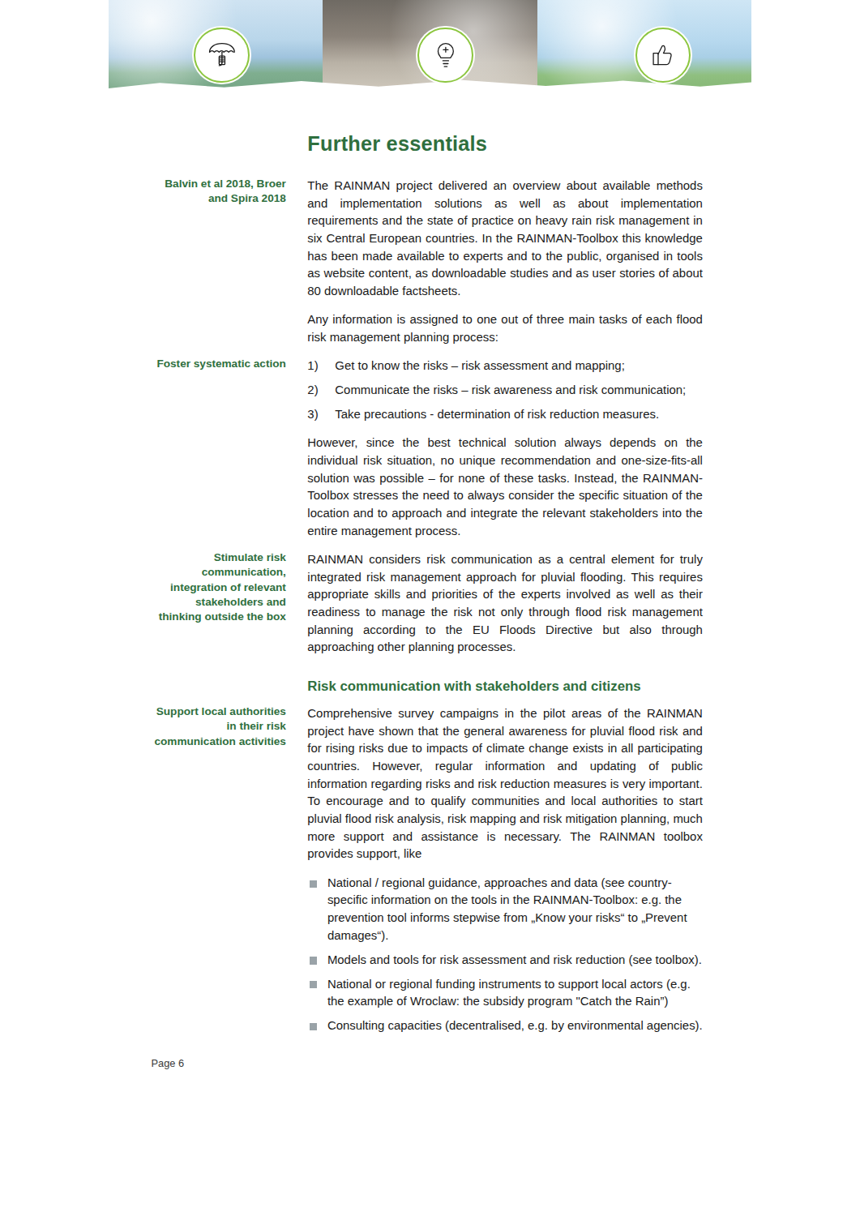Further essentials
Balvin et al 2018, Broer and Spira 2018
The RAINMAN project delivered an overview about available methods and implementation solutions as well as about implementation requirements and the state of practice on heavy rain risk management in six Central European countries. In the RAINMAN-Toolbox this knowledge has been made available to experts and to the public, organised in tools as website content, as downloadable studies and as user stories of about 80 downloadable factsheets.
Any information is assigned to one out of three main tasks of each flood risk management planning process:
Foster systematic action
Get to know the risks – risk assessment and mapping;
Communicate the risks – risk awareness and risk communication;
Take precautions - determination of risk reduction measures.
However, since the best technical solution always depends on the individual risk situation, no unique recommendation and one-size-fits-all solution was possible – for none of these tasks. Instead, the RAINMAN-Toolbox stresses the need to always consider the specific situation of the location and to approach and integrate the relevant stakeholders into the entire management process.
Stimulate risk communication, integration of relevant stakeholders and thinking outside the box
RAINMAN considers risk communication as a central element for truly integrated risk management approach for pluvial flooding. This requires appropriate skills and priorities of the experts involved as well as their readiness to manage the risk not only through flood risk management planning according to the EU Floods Directive but also through approaching other planning processes.
Risk communication with stakeholders and citizens
Support local authorities in their risk communication activities
Comprehensive survey campaigns in the pilot areas of the RAINMAN project have shown that the general awareness for pluvial flood risk and for rising risks due to impacts of climate change exists in all participating countries. However, regular information and updating of public information regarding risks and risk reduction measures is very important. To encourage and to qualify communities and local authorities to start pluvial flood risk analysis, risk mapping and risk mitigation planning, much more support and assistance is necessary. The RAINMAN toolbox provides support, like
National / regional guidance, approaches and data (see country-specific information on the tools in the RAINMAN-Toolbox: e.g. the prevention tool informs stepwise from „Know your risks“ to „Prevent damages“).
Models and tools for risk assessment and risk reduction (see toolbox).
National or regional funding instruments to support local actors (e.g. the example of Wroclaw: the subsidy program "Catch the Rain”)
Consulting capacities (decentralised, e.g. by environmental agencies).
Page 6